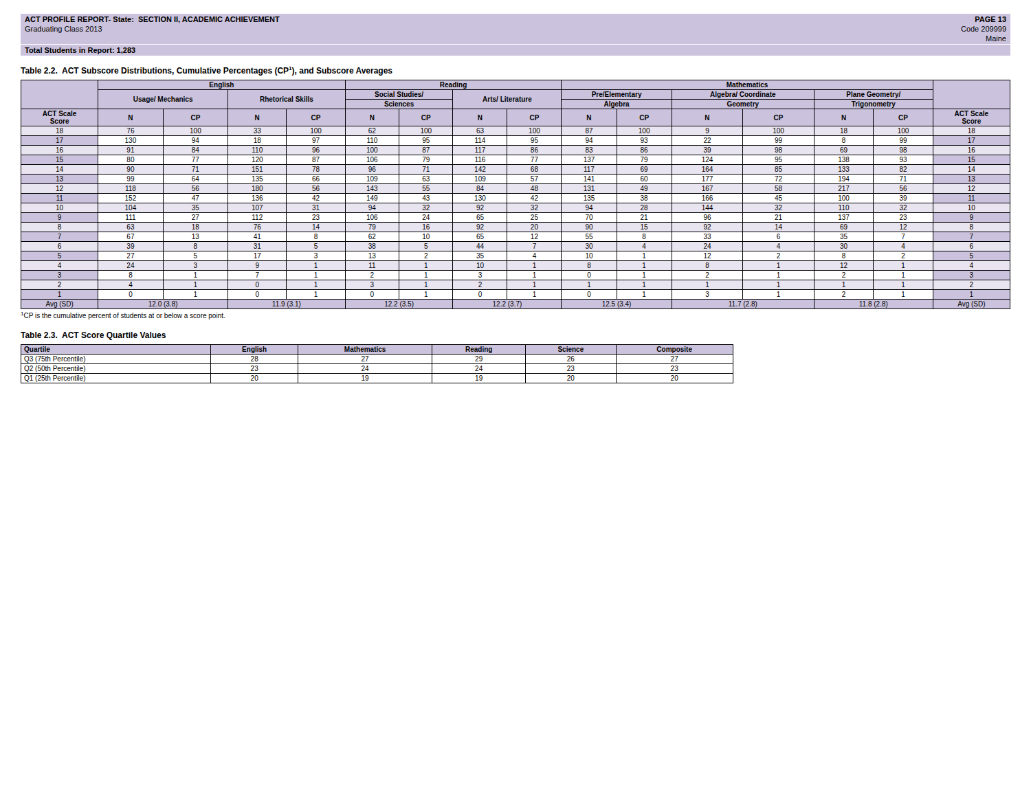ACT PROFILE REPORT- State: SECTION II, ACADEMIC ACHIEVEMENT
PAGE 13
Graduating Class 2013
Code 209999
Maine
Total Students in Report: 1,283
Table 2.2. ACT Subscore Distributions, Cumulative Percentages (CP1), and Subscore Averages
| | English | Reading | Mathematics | |
| --- | --- | --- | --- | --- |
| Usage/ Mechanics | Rhetorical Skills | Social Studies/ | Arts/ Literature | Pre/Elementary | Algebra/ Coordinate | Plane Geometry/ |
| Sciences | Algebra | Geometry | Trigonometry |
| ACT Scale Score | N | CP | N | CP | N | CP | N | CP | N | CP | N | CP | N | CP | ACT Scale Score |
| 18 | 76 | 100 | 33 | 100 | 62 | 100 | 63 | 100 | 87 | 100 | 9 | 100 | 18 | 100 | 18 |
| 17 | 130 | 94 | 18 | 97 | 110 | 95 | 114 | 95 | 94 | 93 | 22 | 99 | 8 | 99 | 17 |
| 16 | 91 | 84 | 110 | 96 | 100 | 87 | 117 | 86 | 83 | 86 | 39 | 98 | 69 | 98 | 16 |
| 15 | 80 | 77 | 120 | 87 | 106 | 79 | 116 | 77 | 137 | 79 | 124 | 95 | 138 | 93 | 15 |
| 14 | 90 | 71 | 151 | 78 | 96 | 71 | 142 | 68 | 117 | 69 | 164 | 85 | 133 | 82 | 14 |
| 13 | 99 | 64 | 135 | 66 | 109 | 63 | 109 | 57 | 141 | 60 | 177 | 72 | 194 | 71 | 13 |
| 12 | 118 | 56 | 180 | 56 | 143 | 55 | 84 | 48 | 131 | 49 | 167 | 58 | 217 | 56 | 12 |
| 11 | 152 | 47 | 136 | 42 | 149 | 43 | 130 | 42 | 135 | 38 | 166 | 45 | 100 | 39 | 11 |
| 10 | 104 | 35 | 107 | 31 | 94 | 32 | 92 | 32 | 94 | 28 | 144 | 32 | 110 | 32 | 10 |
| 9 | 111 | 27 | 112 | 23 | 106 | 24 | 65 | 25 | 70 | 21 | 96 | 21 | 137 | 23 | 9 |
| 8 | 63 | 18 | 76 | 14 | 79 | 16 | 92 | 20 | 90 | 15 | 92 | 14 | 69 | 12 | 8 |
| 7 | 67 | 13 | 41 | 8 | 62 | 10 | 65 | 12 | 55 | 8 | 33 | 6 | 35 | 7 | 7 |
| 6 | 39 | 8 | 31 | 5 | 38 | 5 | 44 | 7 | 30 | 4 | 24 | 4 | 30 | 4 | 6 |
| 5 | 27 | 5 | 17 | 3 | 13 | 2 | 35 | 4 | 10 | 1 | 12 | 2 | 8 | 2 | 5 |
| 4 | 24 | 3 | 9 | 1 | 11 | 1 | 10 | 1 | 8 | 1 | 8 | 1 | 12 | 1 | 4 |
| 3 | 8 | 1 | 7 | 1 | 2 | 1 | 3 | 1 | 0 | 1 | 2 | 1 | 2 | 1 | 3 |
| 2 | 4 | 1 | 0 | 1 | 3 | 1 | 2 | 1 | 1 | 1 | 1 | 1 | 1 | 1 | 2 |
| 1 | 0 | 1 | 0 | 1 | 0 | 1 | 0 | 1 | 0 | 1 | 3 | 1 | 2 | 1 | 1 |
| Avg (SD) | 12.0 (3.8) | 11.9 (3.1) | 12.2 (3.5) | 12.2 (3.7) | 12.5 (3.4) | 11.7 (2.8) | 11.8 (2.8) | Avg (SD) |
1CP is the cumulative percent of students at or below a score point.
Table 2.3. ACT Score Quartile Values
| Quartile | English | Mathematics | Reading | Science | Composite |
| --- | --- | --- | --- | --- | --- |
| Q3 (75th Percentile) | 28 | 27 | 29 | 26 | 27 |
| Q2 (50th Percentile) | 23 | 24 | 24 | 23 | 23 |
| Q1 (25th Percentile) | 20 | 19 | 19 | 20 | 20 |